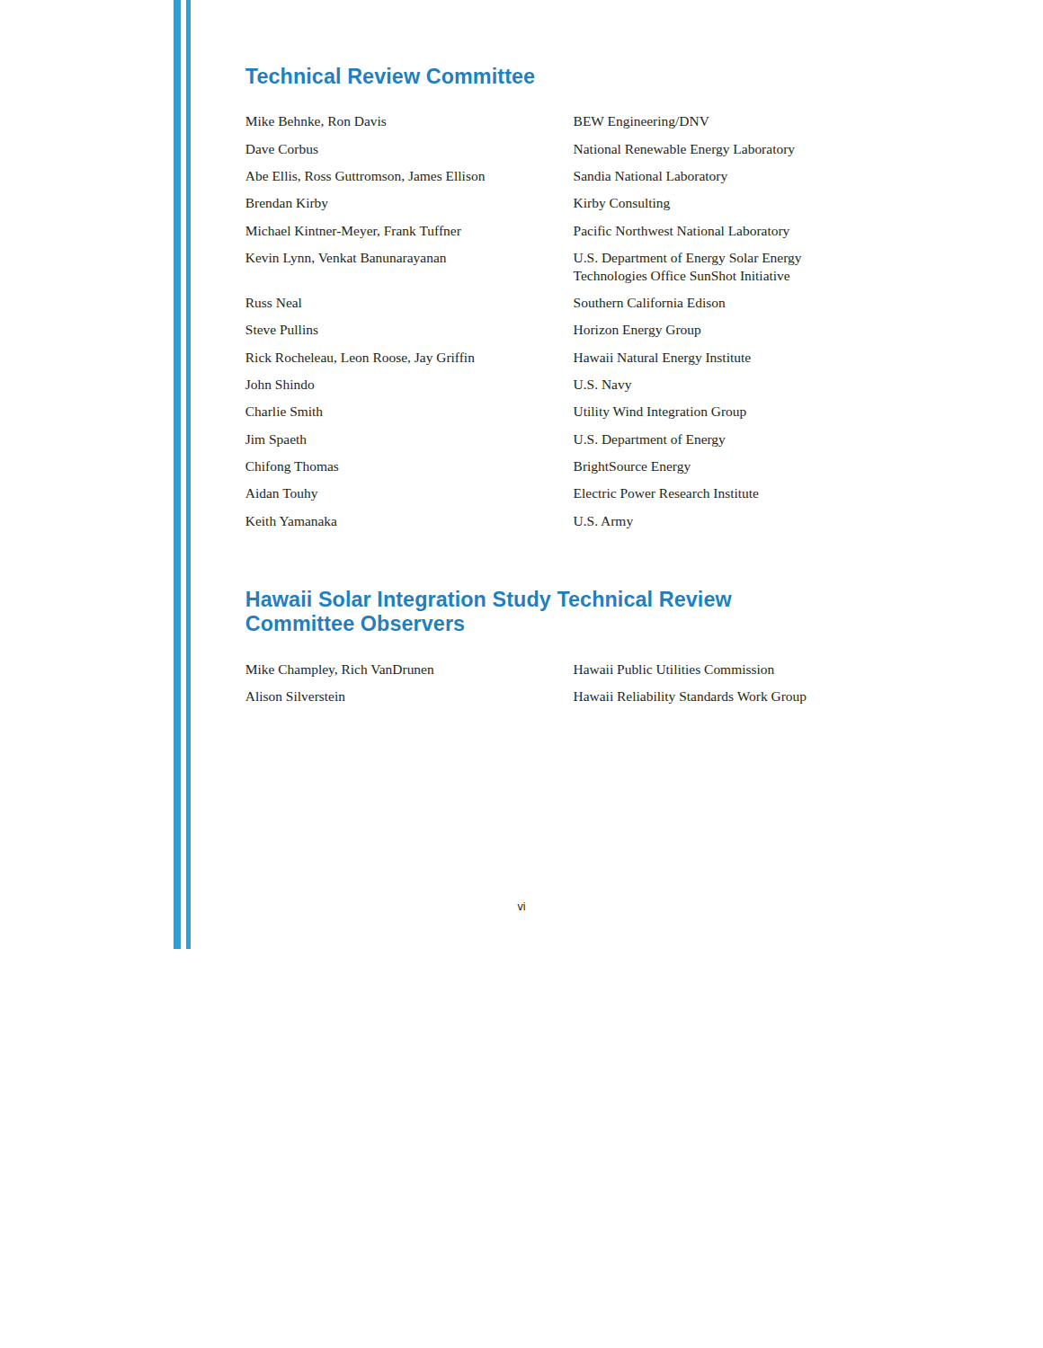Technical Review Committee
| Mike Behnke, Ron Davis | BEW Engineering/DNV |
| Dave Corbus | National Renewable Energy Laboratory |
| Abe Ellis, Ross Guttromson, James Ellison | Sandia National Laboratory |
| Brendan Kirby | Kirby Consulting |
| Michael Kintner-Meyer, Frank Tuffner | Pacific Northwest National Laboratory |
| Kevin Lynn, Venkat Banunarayanan | U.S. Department of Energy Solar Energy Technologies Office SunShot Initiative |
| Russ Neal | Southern California Edison |
| Steve Pullins | Horizon Energy Group |
| Rick Rocheleau, Leon Roose, Jay Griffin | Hawaii Natural Energy Institute |
| John Shindo | U.S. Navy |
| Charlie Smith | Utility Wind Integration Group |
| Jim Spaeth | U.S. Department of Energy |
| Chifong Thomas | BrightSource Energy |
| Aidan Touhy | Electric Power Research Institute |
| Keith Yamanaka | U.S. Army |
Hawaii Solar Integration Study Technical Review Committee Observers
| Mike Champley, Rich VanDrunen | Hawaii Public Utilities Commission |
| Alison Silverstein | Hawaii Reliability Standards Work Group |
vi